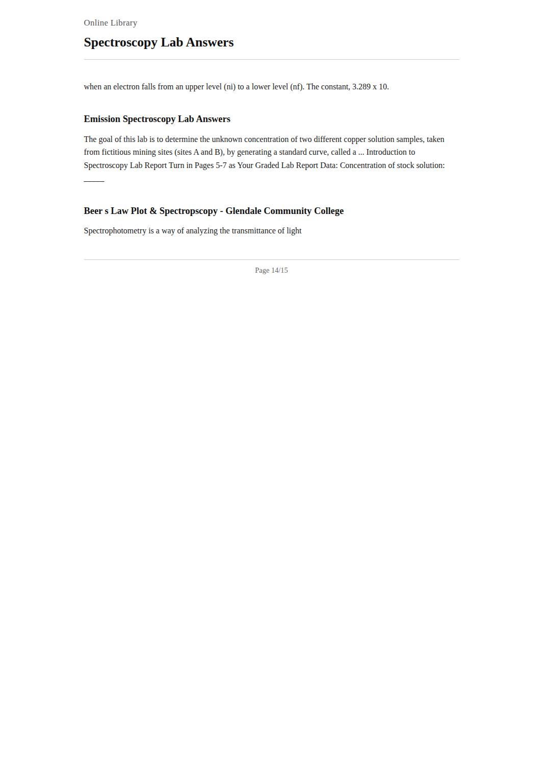Online Library
Spectroscopy Lab Answers
when an electron falls from an upper level (ni) to a lower level (nf). The constant, 3.289 x 10.
Emission Spectroscopy Lab Answers
The goal of this lab is to determine the unknown concentration of two different copper solution samples, taken from fictitious mining sites (sites A and B), by generating a standard curve, called a ... Introduction to Spectroscopy Lab Report Turn in Pages 5-7 as Your Graded Lab Report Data: Concentration of stock solution: _____
Beer s Law Plot & Spectropscopy - Glendale Community College
Spectrophotometry is a way of analyzing the transmittance of light
Page 14/15